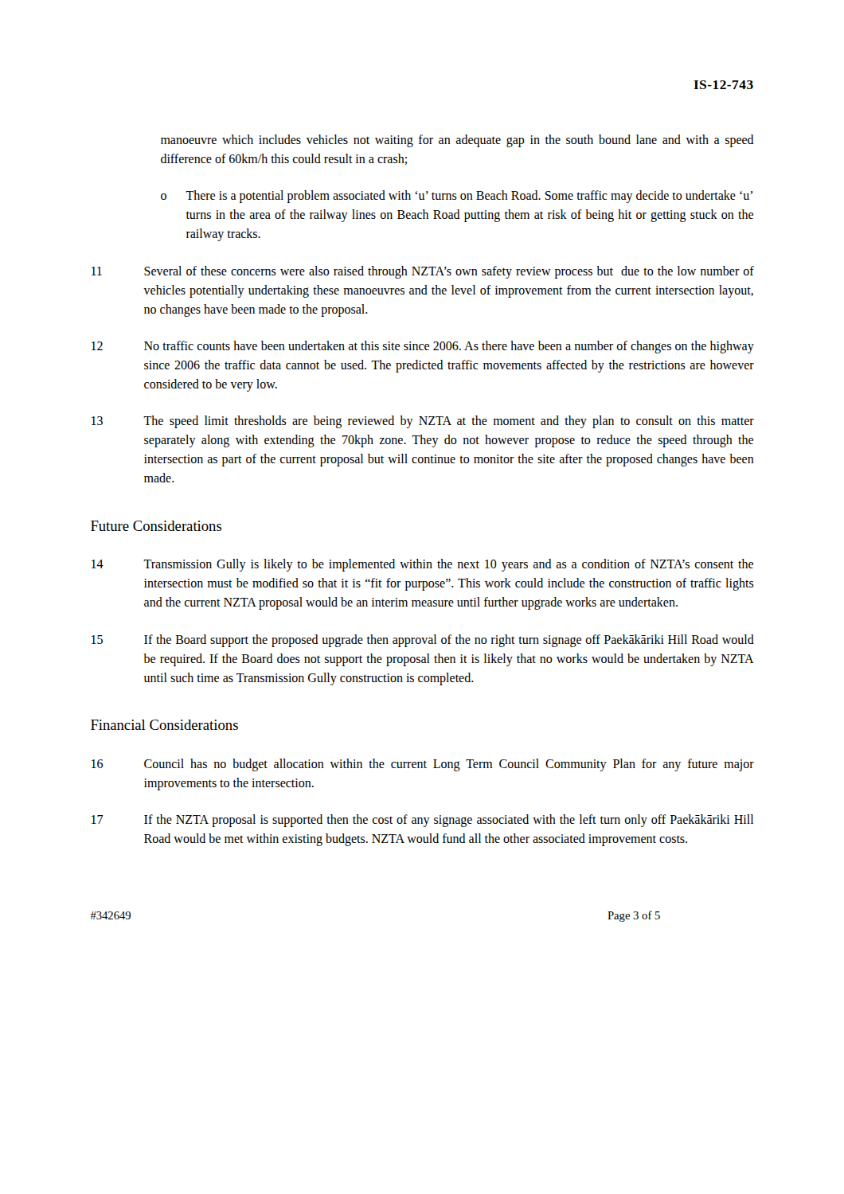IS-12-743
manoeuvre which includes vehicles not waiting for an adequate gap in the south bound lane and with a speed difference of 60km/h this could result in a crash;
o
There is a potential problem associated with ‘u’ turns on Beach Road. Some traffic may decide to undertake ‘u’ turns in the area of the railway lines on Beach Road putting them at risk of being hit or getting stuck on the railway tracks.
11
Several of these concerns were also raised through NZTA’s own safety review process but due to the low number of vehicles potentially undertaking these manoeuvres and the level of improvement from the current intersection layout, no changes have been made to the proposal.
12
No traffic counts have been undertaken at this site since 2006. As there have been a number of changes on the highway since 2006 the traffic data cannot be used. The predicted traffic movements affected by the restrictions are however considered to be very low.
13
The speed limit thresholds are being reviewed by NZTA at the moment and they plan to consult on this matter separately along with extending the 70kph zone. They do not however propose to reduce the speed through the intersection as part of the current proposal but will continue to monitor the site after the proposed changes have been made.
Future Considerations
14
Transmission Gully is likely to be implemented within the next 10 years and as a condition of NZTA’s consent the intersection must be modified so that it is “fit for purpose”. This work could include the construction of traffic lights and the current NZTA proposal would be an interim measure until further upgrade works are undertaken.
15
If the Board support the proposed upgrade then approval of the no right turn signage off Paekākāriki Hill Road would be required. If the Board does not support the proposal then it is likely that no works would be undertaken by NZTA until such time as Transmission Gully construction is completed.
Financial Considerations
16
Council has no budget allocation within the current Long Term Council Community Plan for any future major improvements to the intersection.
17
If the NZTA proposal is supported then the cost of any signage associated with the left turn only off Paekākāriki Hill Road would be met within existing budgets. NZTA would fund all the other associated improvement costs.
#342649
Page 3 of 5